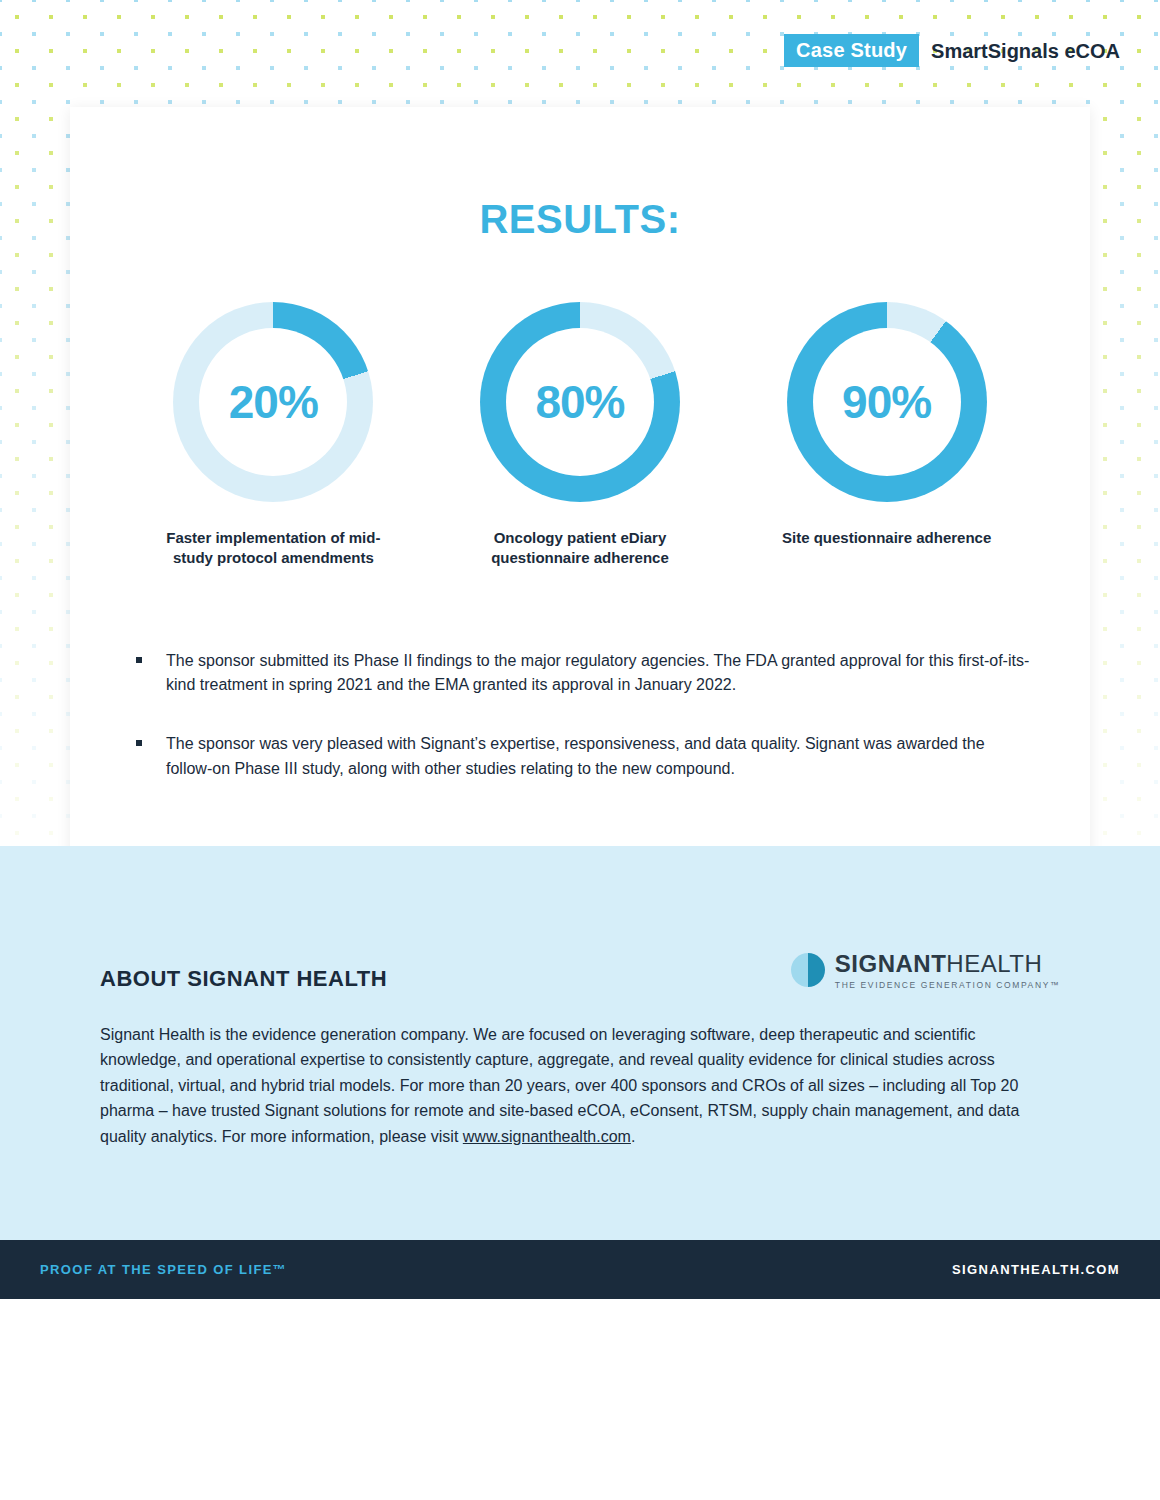Case Study SmartSignals eCOA
RESULTS:
20%
Faster implementation of mid-study protocol amendments
80%
Oncology patient eDiary questionnaire adherence
90%
Site questionnaire adherence
The sponsor submitted its Phase II findings to the major regulatory agencies. The FDA granted approval for this first-of-its-kind treatment in spring 2021 and the EMA granted its approval in January 2022.
The sponsor was very pleased with Signant’s expertise, responsiveness, and data quality. Signant was awarded the follow-on Phase III study, along with other studies relating to the new compound.
SIGNANTHEALTH
THE EVIDENCE GENERATION COMPANY™
ABOUT SIGNANT HEALTH
Signant Health is the evidence generation company. We are focused on leveraging software, deep therapeutic and scientific knowledge, and operational expertise to consistently capture, aggregate, and reveal quality evidence for clinical studies across traditional, virtual, and hybrid trial models. For more than 20 years, over 400 sponsors and CROs of all sizes – including all Top 20 pharma – have trusted Signant solutions for remote and site-based eCOA, eConsent, RTSM, supply chain management, and data quality analytics. For more information, please visit www.signanthealth.com.
PROOF AT THE SPEED OF LIFE™
SIGNANTHEALTH.COM